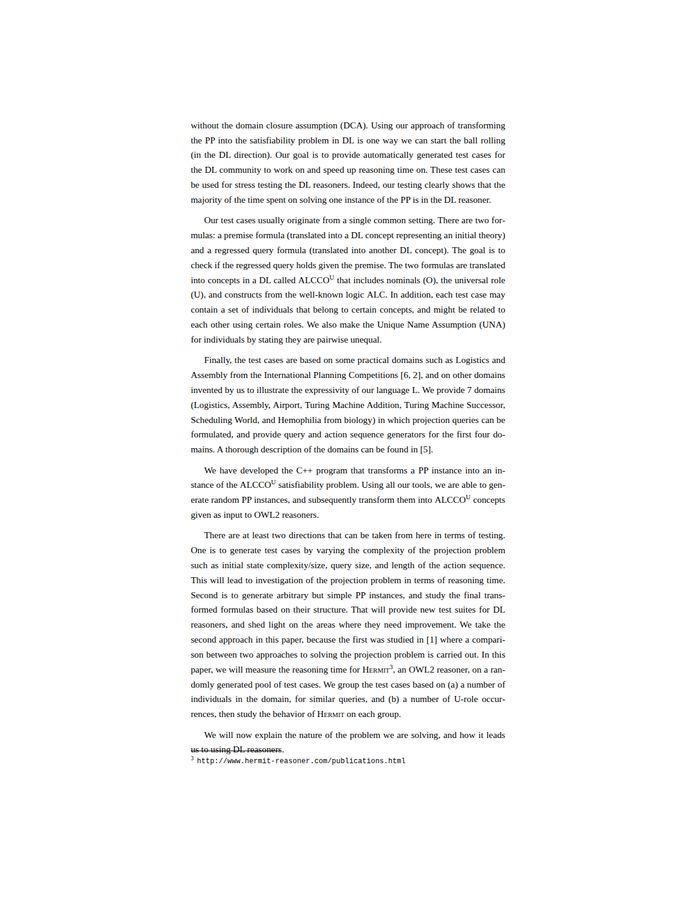without the domain closure assumption (DCA). Using our approach of transforming the PP into the satisfiability problem in DL is one way we can start the ball rolling (in the DL direction). Our goal is to provide automatically generated test cases for the DL community to work on and speed up reasoning time on. These test cases can be used for stress testing the DL reasoners. Indeed, our testing clearly shows that the majority of the time spent on solving one instance of the PP is in the DL reasoner.
Our test cases usually originate from a single common setting. There are two formulas: a premise formula (translated into a DL concept representing an initial theory) and a regressed query formula (translated into another DL concept). The goal is to check if the regressed query holds given the premise. The two formulas are translated into concepts in a DL called ALCCOU that includes nominals (O), the universal role (U), and constructs from the well-known logic ALC. In addition, each test case may contain a set of individuals that belong to certain concepts, and might be related to each other using certain roles. We also make the Unique Name Assumption (UNA) for individuals by stating they are pairwise unequal.
Finally, the test cases are based on some practical domains such as Logistics and Assembly from the International Planning Competitions [6, 2], and on other domains invented by us to illustrate the expressivity of our language L. We provide 7 domains (Logistics, Assembly, Airport, Turing Machine Addition, Turing Machine Successor, Scheduling World, and Hemophilia from biology) in which projection queries can be formulated, and provide query and action sequence generators for the first four domains. A thorough description of the domains can be found in [5].
We have developed the C++ program that transforms a PP instance into an instance of the ALCCOU satisfiability problem. Using all our tools, we are able to generate random PP instances, and subsequently transform them into ALCCOU concepts given as input to OWL2 reasoners.
There are at least two directions that can be taken from here in terms of testing. One is to generate test cases by varying the complexity of the projection problem such as initial state complexity/size, query size, and length of the action sequence. This will lead to investigation of the projection problem in terms of reasoning time. Second is to generate arbitrary but simple PP instances, and study the final transformed formulas based on their structure. That will provide new test suites for DL reasoners, and shed light on the areas where they need improvement. We take the second approach in this paper, because the first was studied in [1] where a comparison between two approaches to solving the projection problem is carried out. In this paper, we will measure the reasoning time for Hermit3, an OWL2 reasoner, on a randomly generated pool of test cases. We group the test cases based on (a) a number of individuals in the domain, for similar queries, and (b) a number of U-role occurrences, then study the behavior of Hermit on each group.
We will now explain the nature of the problem we are solving, and how it leads us to using DL reasoners.
3 http://www.hermit-reasoner.com/publications.html